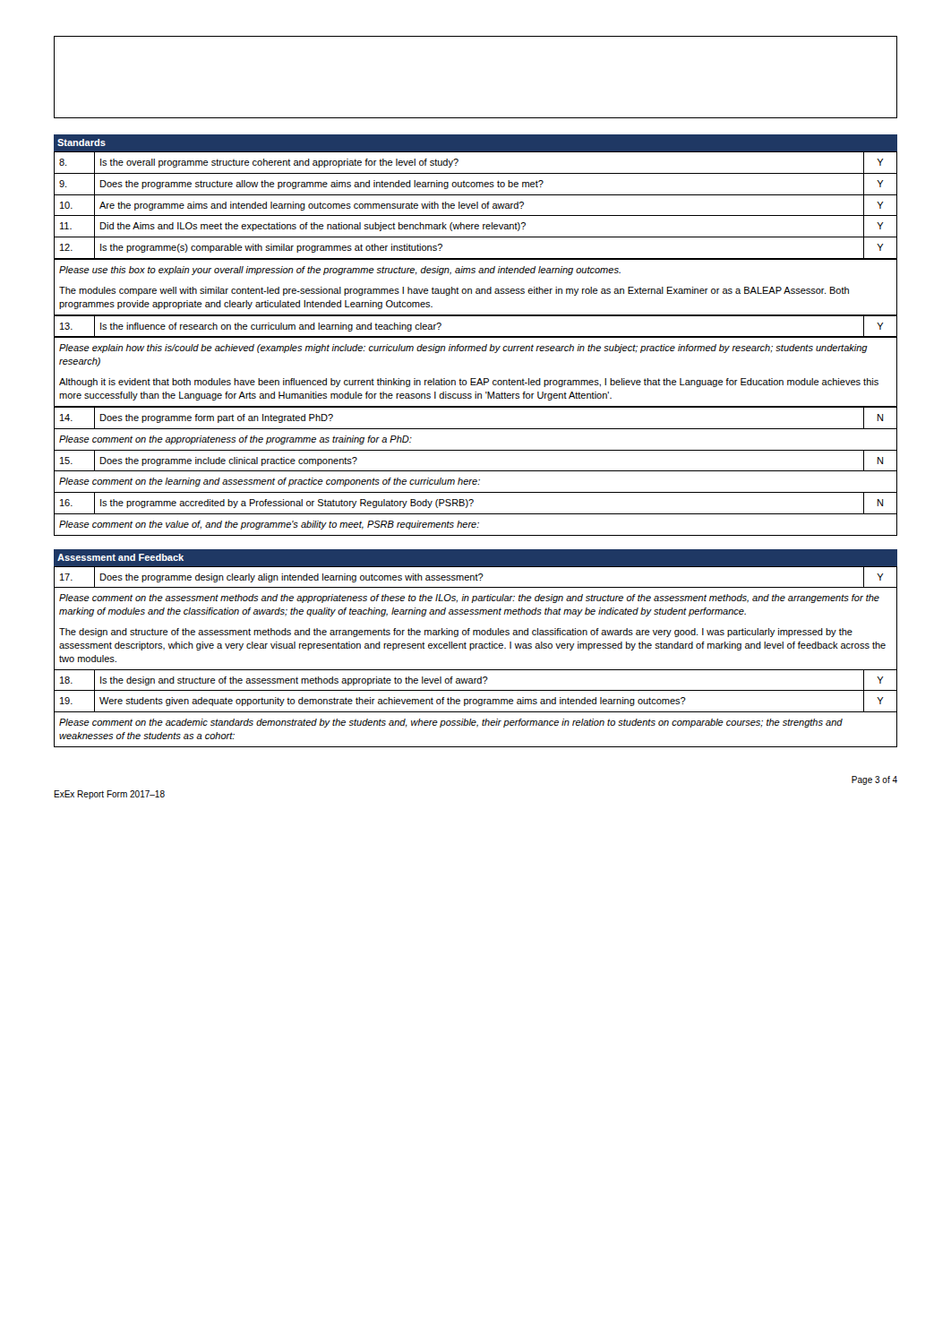Standards
| 8. | Is the overall programme structure coherent and appropriate for the level of study? | Y |
| 9. | Does the programme structure allow the programme aims and intended learning outcomes to be met? | Y |
| 10. | Are the programme aims and intended learning outcomes commensurate with the level of award? | Y |
| 11. | Did the Aims and ILOs meet the expectations of the national subject benchmark (where relevant)? | Y |
| 12. | Is the programme(s) comparable with similar programmes at other institutions? | Y |
| Please use this box to explain your overall impression of the programme structure, design, aims and intended learning outcomes. The modules compare well with similar content-led pre-sessional programmes I have taught on and assess either in my role as an External Examiner or as a BALEAP Assessor. Both programmes provide appropriate and clearly articulated Intended Learning Outcomes. |
| 13. | Is the influence of research on the curriculum and learning and teaching clear? | Y |
| Please explain how this is/could be achieved (examples might include: curriculum design informed by current research in the subject; practice informed by research; students undertaking research) Although it is evident that both modules have been influenced by current thinking in relation to EAP content-led programmes, I believe that the Language for Education module achieves this more successfully than the Language for Arts and Humanities module for the reasons I discuss in 'Matters for Urgent Attention'. |
| 14. | Does the programme form part of an Integrated PhD? | N |
| Please comment on the appropriateness of the programme as training for a PhD: |
| 15. | Does the programme include clinical practice components? | N |
| Please comment on the learning and assessment of practice components of the curriculum here: |
| 16. | Is the programme accredited by a Professional or Statutory Regulatory Body (PSRB)? | N |
| Please comment on the value of, and the programme's ability to meet, PSRB requirements here: |
Assessment and Feedback
| 17. | Does the programme design clearly align intended learning outcomes with assessment? | Y |
| Please comment on the assessment methods and the appropriateness of these to the ILOs, in particular: the design and structure of the assessment methods, and the arrangements for the marking of modules and the classification of awards; the quality of teaching, learning and assessment methods that may be indicated by student performance. The design and structure of the assessment methods and the arrangements for the marking of modules and classification of awards are very good. I was particularly impressed by the assessment descriptors, which give a very clear visual representation and represent excellent practice. I was also very impressed by the standard of marking and level of feedback across the two modules. |
| 18. | Is the design and structure of the assessment methods appropriate to the level of award? | Y |
| 19. | Were students given adequate opportunity to demonstrate their achievement of the programme aims and intended learning outcomes? | Y |
| Please comment on the academic standards demonstrated by the students and, where possible, their performance in relation to students on comparable courses; the strengths and weaknesses of the students as a cohort: |
Page 3 of 4
ExEx Report Form 2017–18